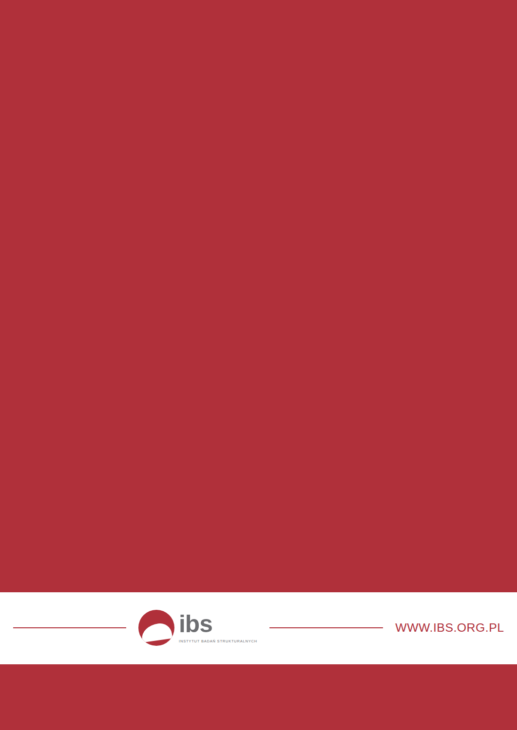ibs Instytut Badań Strukturalnych
WWW.IBS.ORG.PL